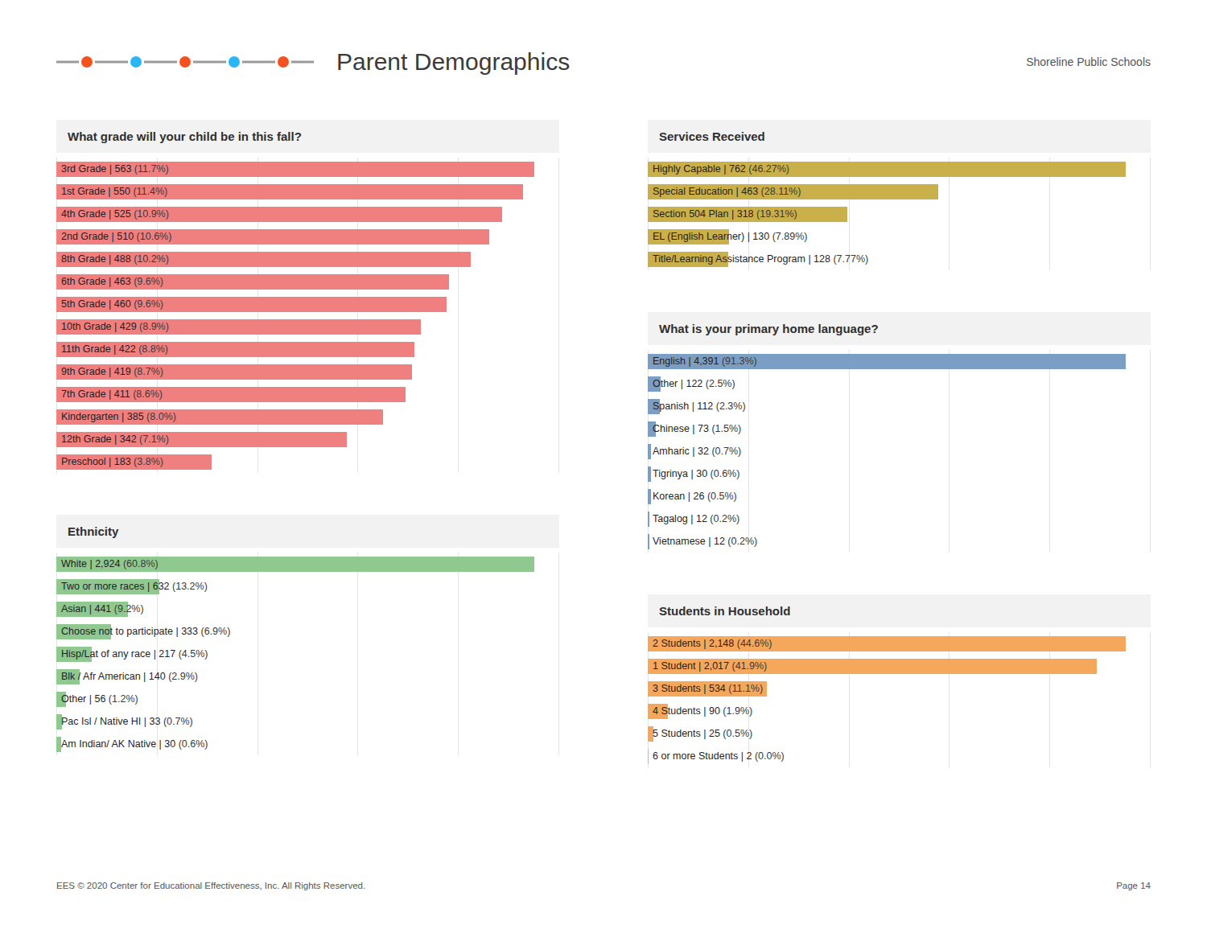Parent Demographics
Shoreline Public Schools
What grade will your child be in this fall?
3rd Grade | 563 (11.7%)
1st Grade | 550 (11.4%)
4th Grade | 525 (10.9%)
2nd Grade | 510 (10.6%)
8th Grade | 488 (10.2%)
6th Grade | 463 (9.6%)
5th Grade | 460 (9.6%)
10th Grade | 429 (8.9%)
11th Grade | 422 (8.8%)
9th Grade | 419 (8.7%)
7th Grade | 411 (8.6%)
Kindergarten | 385 (8.0%)
12th Grade | 342 (7.1%)
Preschool | 183 (3.8%)
Ethnicity
White | 2,924 (60.8%)
Two or more races | 632 (13.2%)
Asian | 441 (9.2%)
Choose not to participate | 333 (6.9%)
Hisp/Lat of any race | 217 (4.5%)
Blk / Afr American | 140 (2.9%)
Other | 56 (1.2%)
Pac Isl / Native HI | 33 (0.7%)
Am Indian/ AK Native | 30 (0.6%)
Services Received
Highly Capable | 762 (46.27%)
Special Education | 463 (28.11%)
Section 504 Plan | 318 (19.31%)
EL (English Learner) | 130 (7.89%)
Title/Learning Assistance Program | 128 (7.77%)
What is your primary home language?
English | 4,391 (91.3%)
Other | 122 (2.5%)
Spanish | 112 (2.3%)
Chinese | 73 (1.5%)
Amharic | 32 (0.7%)
Tigrinya | 30 (0.6%)
Korean | 26 (0.5%)
Tagalog | 12 (0.2%)
Vietnamese | 12 (0.2%)
Students in Household
2 Students | 2,148 (44.6%)
1 Student | 2,017 (41.9%)
3 Students | 534 (11.1%)
4 Students | 90 (1.9%)
5 Students | 25 (0.5%)
6 or more Students | 2 (0.0%)
EES © 2020 Center for Educational Effectiveness, Inc. All Rights Reserved.
Page 14